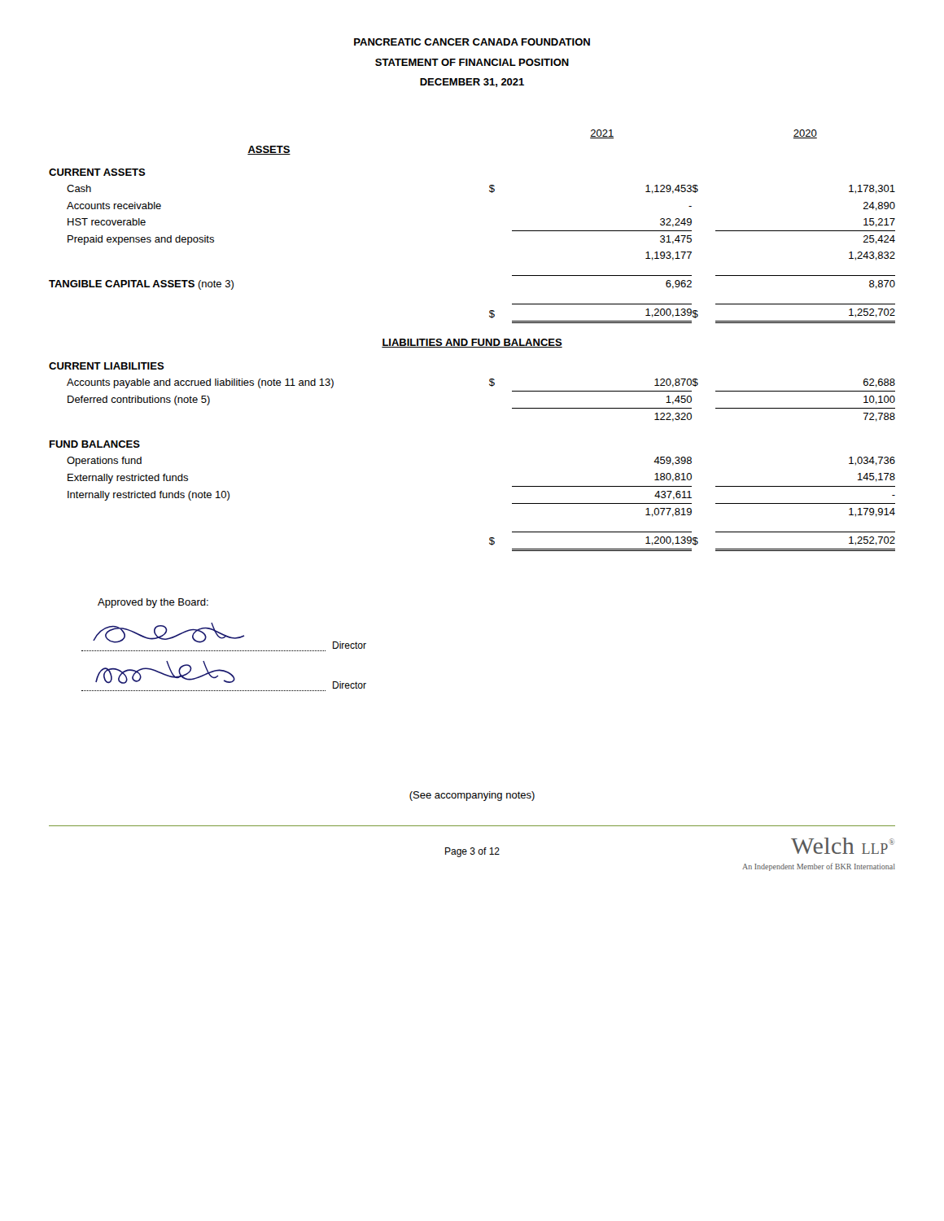PANCREATIC CANCER CANADA FOUNDATION
STATEMENT OF FINANCIAL POSITION
DECEMBER 31, 2021
| | | 2021 | | 2020 |
| ASSETS | |
| CURRENT ASSETS | | | | |
| Cash | $ | 1,129,453 | $ | 1,178,301 |
| Accounts receivable | | - | | 24,890 |
| HST recoverable | | 32,249 | | 15,217 |
| Prepaid expenses and deposits | | 31,475 | | 25,424 |
| | | 1,193,177 | | 1,243,832 |
| TANGIBLE CAPITAL ASSETS (note 3) | | 6,962 | | 8,870 |
| | $ | 1,200,139 | $ | 1,252,702 |
| LIABILITIES AND FUND BALANCES |
| CURRENT LIABILITIES | | | | |
| Accounts payable and accrued liabilities (note 11 and 13) | $ | 120,870 | $ | 62,688 |
| Deferred contributions (note 5) | | 1,450 | | 10,100 |
| | | 122,320 | | 72,788 |
| FUND BALANCES | | | | |
| Operations fund | | 459,398 | | 1,034,736 |
| Externally restricted funds | | 180,810 | | 145,178 |
| Internally restricted funds (note 10) | | 437,611 | | - |
| | | 1,077,819 | | 1,179,914 |
| | $ | 1,200,139 | $ | 1,252,702 |
Approved by the Board:
Director
Director
(See accompanying notes)
Page 3 of 12
Welch LLP®
An Independent Member of BKR International